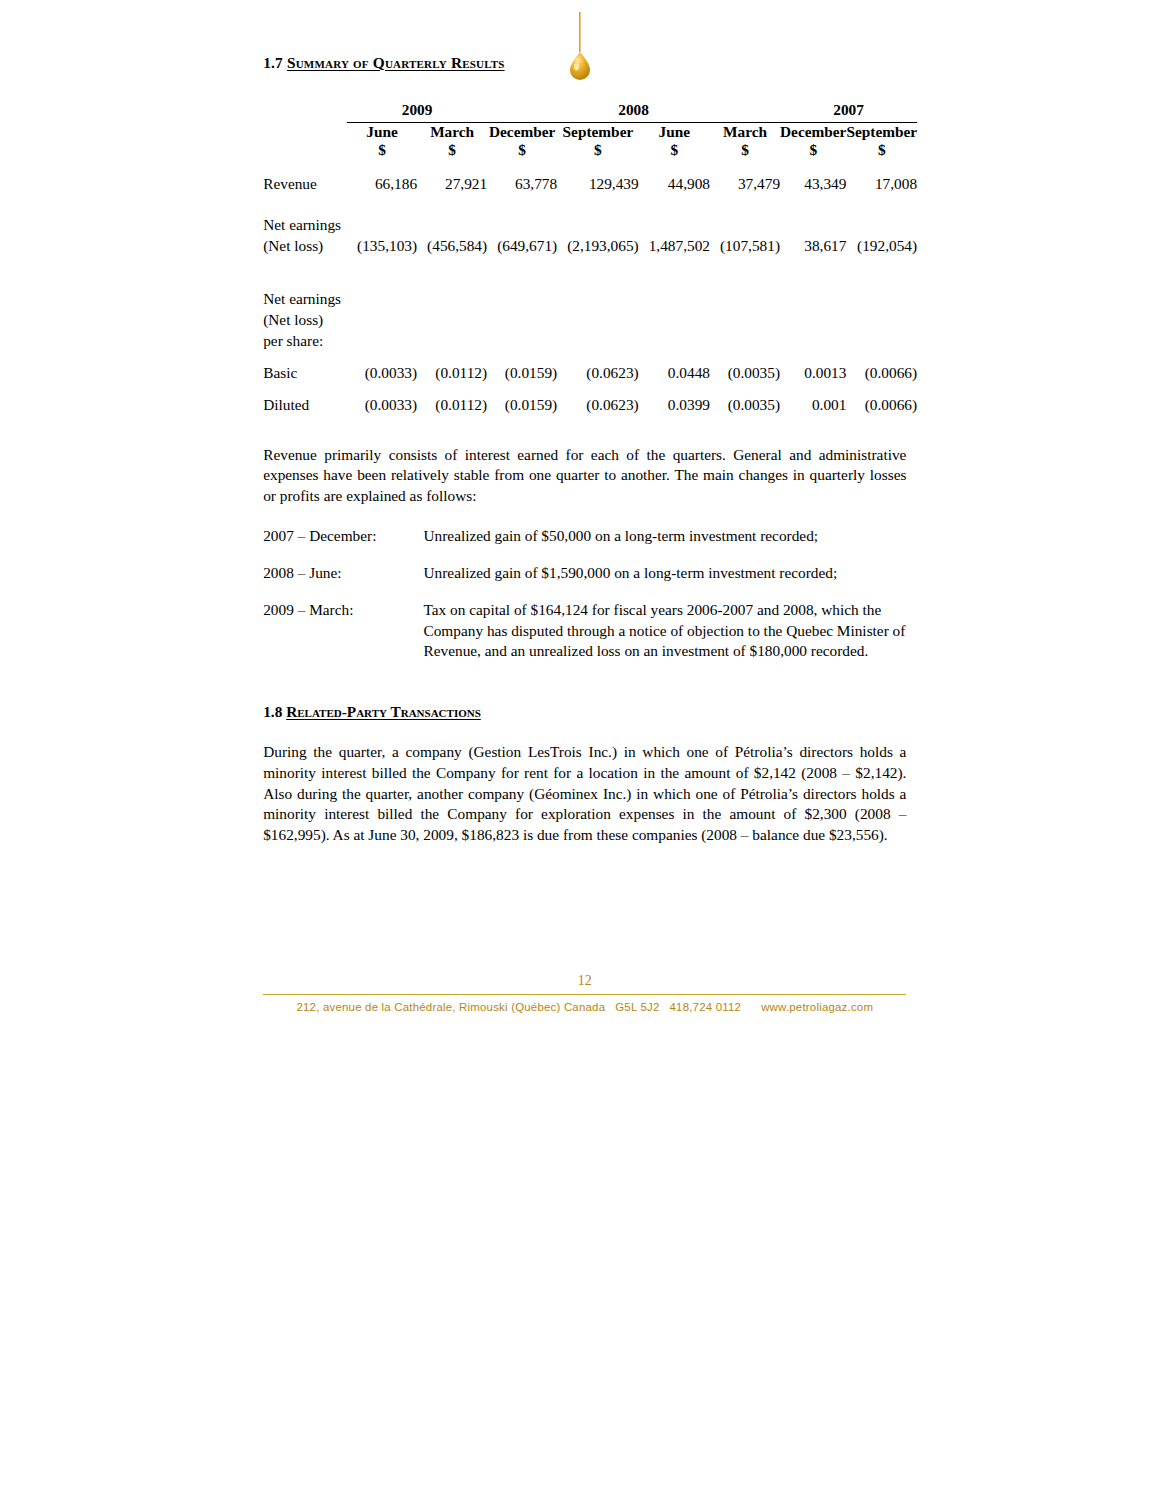1.7 Summary of Quarterly Results
| | 2009 | | 2008 | | 2007 |
| | June $ | March $ | | December $ | September $ | June $ | March $ | | December $ | September $ |
| Revenue | 66,186 | 27,921 | | 63,778 | 129,439 | 44,908 | 37,479 | | 43,349 | 17,008 |
| Net earnings | |
| (Net loss) | (135,103) | (456,584) | | (649,671) | (2,193,065) | 1,487,502 | (107,581) | | 38,617 | (192,054) |
| Net earnings | |
| (Net loss) | |
| per share: | |
| Basic | (0.0033) | (0.0112) | | (0.0159) | (0.0623) | 0.0448 | (0.0035) | | 0.0013 | (0.0066) |
| Diluted | (0.0033) | (0.0112) | | (0.0159) | (0.0623) | 0.0399 | (0.0035) | | 0.001 | (0.0066) |
Revenue primarily consists of interest earned for each of the quarters. General and administrative expenses have been relatively stable from one quarter to another. The main changes in quarterly losses or profits are explained as follows:
| 2007 – December: | Unrealized gain of $50,000 on a long-term investment recorded; |
| 2008 – June: | Unrealized gain of $1,590,000 on a long-term investment recorded; |
| 2009 – March: | Tax on capital of $164,124 for fiscal years 2006-2007 and 2008, which the Company has disputed through a notice of objection to the Quebec Minister of Revenue, and an unrealized loss on an investment of $180,000 recorded. |
1.8 Related-Party Transactions
During the quarter, a company (Gestion LesTrois Inc.) in which one of Pétrolia’s directors holds a minority interest billed the Company for rent for a location in the amount of $2,142 (2008 – $2,142). Also during the quarter, another company (Géominex Inc.) in which one of Pétrolia’s directors holds a minority interest billed the Company for exploration expenses in the amount of $2,300 (2008 – $162,995). As at June 30, 2009, $186,823 is due from these companies (2008 – balance due $23,556).
12
212, avenue de la Cathédrale, Rimouski (Québec) Canada G5L 5J2 418,724 0112 www.petroliagaz.com